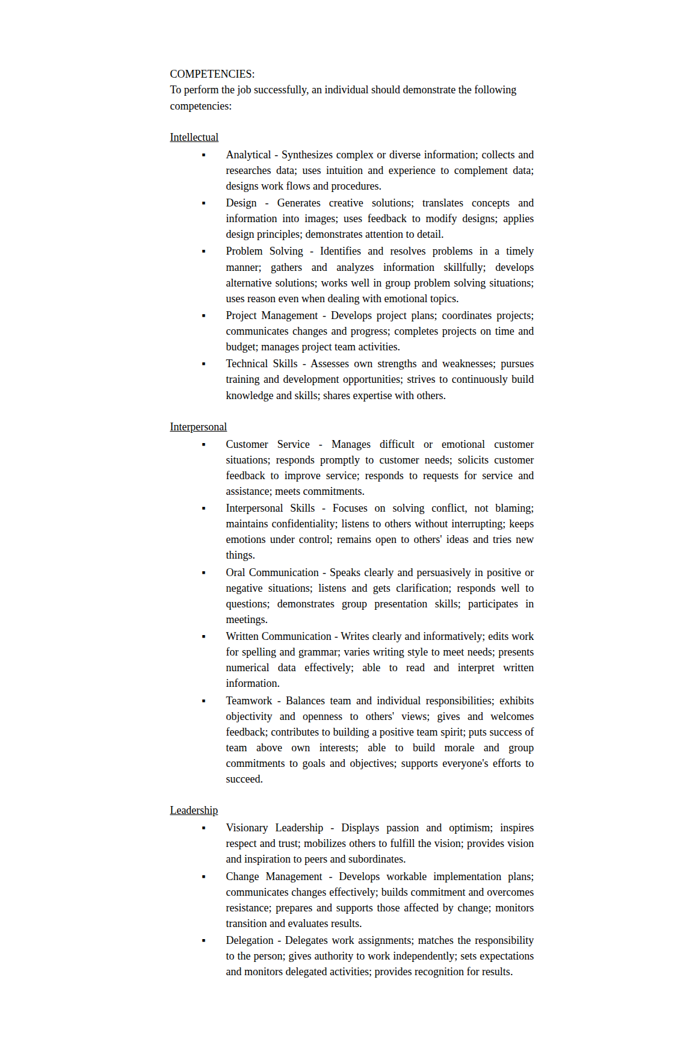COMPETENCIES:
To perform the job successfully, an individual should demonstrate the following competencies:
Intellectual
Analytical - Synthesizes complex or diverse information; collects and researches data; uses intuition and experience to complement data; designs work flows and procedures.
Design - Generates creative solutions; translates concepts and information into images; uses feedback to modify designs; applies design principles; demonstrates attention to detail.
Problem Solving - Identifies and resolves problems in a timely manner; gathers and analyzes information skillfully; develops alternative solutions; works well in group problem solving situations; uses reason even when dealing with emotional topics.
Project Management - Develops project plans; coordinates projects; communicates changes and progress; completes projects on time and budget; manages project team activities.
Technical Skills - Assesses own strengths and weaknesses; pursues training and development opportunities; strives to continuously build knowledge and skills; shares expertise with others.
Interpersonal
Customer Service - Manages difficult or emotional customer situations; responds promptly to customer needs; solicits customer feedback to improve service; responds to requests for service and assistance; meets commitments.
Interpersonal Skills - Focuses on solving conflict, not blaming; maintains confidentiality; listens to others without interrupting; keeps emotions under control; remains open to others' ideas and tries new things.
Oral Communication - Speaks clearly and persuasively in positive or negative situations; listens and gets clarification; responds well to questions; demonstrates group presentation skills; participates in meetings.
Written Communication - Writes clearly and informatively; edits work for spelling and grammar; varies writing style to meet needs; presents numerical data effectively; able to read and interpret written information.
Teamwork - Balances team and individual responsibilities; exhibits objectivity and openness to others' views; gives and welcomes feedback; contributes to building a positive team spirit; puts success of team above own interests; able to build morale and group commitments to goals and objectives; supports everyone's efforts to succeed.
Leadership
Visionary Leadership - Displays passion and optimism; inspires respect and trust; mobilizes others to fulfill the vision; provides vision and inspiration to peers and subordinates.
Change Management - Develops workable implementation plans; communicates changes effectively; builds commitment and overcomes resistance; prepares and supports those affected by change; monitors transition and evaluates results.
Delegation - Delegates work assignments; matches the responsibility to the person; gives authority to work independently; sets expectations and monitors delegated activities; provides recognition for results.